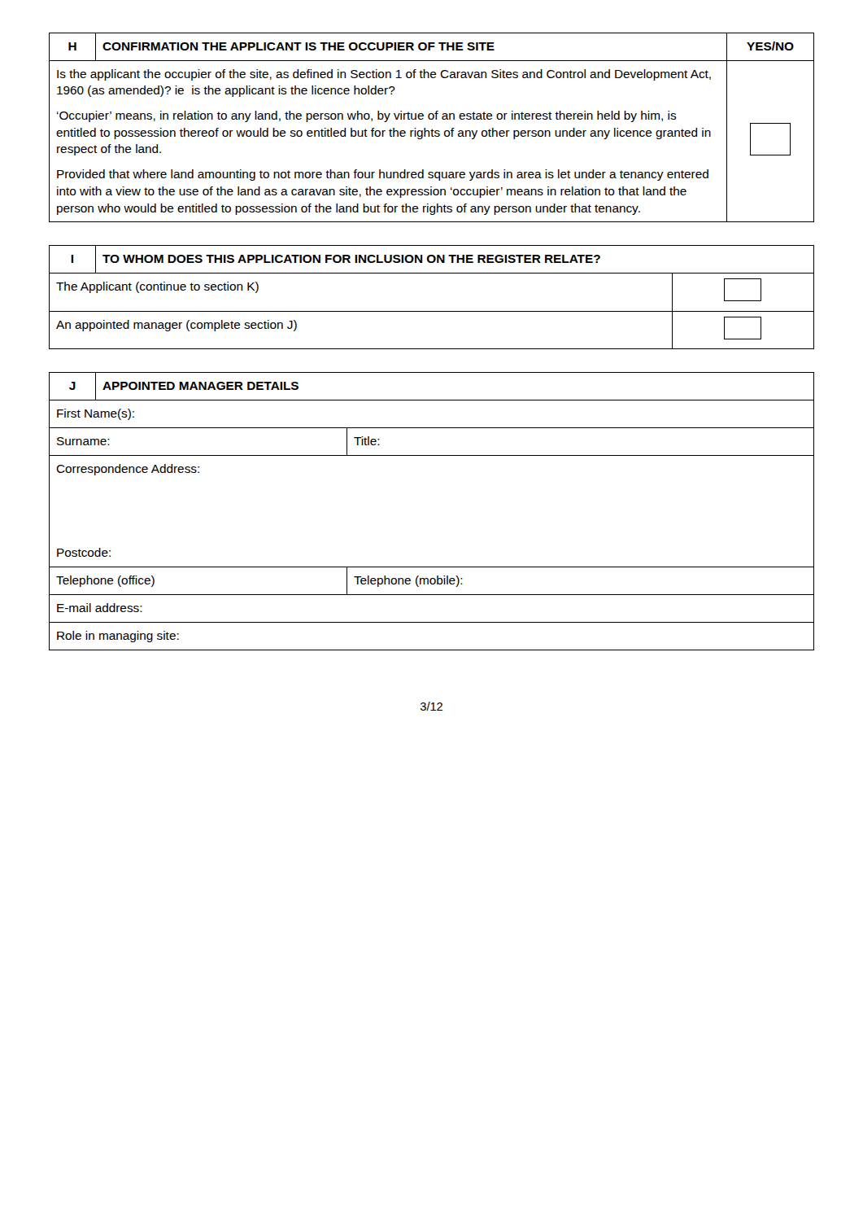| H | CONFIRMATION THE APPLICANT IS THE OCCUPIER OF THE SITE | YES/NO |
| Is the applicant the occupier of the site, as defined in Section 1 of the Caravan Sites and Control and Development Act, 1960 (as amended)? ie is the applicant is the licence holder? ‘Occupier’ means, in relation to any land, the person who, by virtue of an estate or interest therein held by him, is entitled to possession thereof or would be so entitled but for the rights of any other person under any licence granted in respect of the land. Provided that where land amounting to not more than four hundred square yards in area is let under a tenancy entered into with a view to the use of the land as a caravan site, the expression ‘occupier’ means in relation to that land the person who would be entitled to possession of the land but for the rights of any person under that tenancy. | |
| I | TO WHOM DOES THIS APPLICATION FOR INCLUSION ON THE REGISTER RELATE? |
| The Applicant (continue to section K) | |
| An appointed manager (complete section J) | |
| J | APPOINTED MANAGER DETAILS |
| First Name(s): |
| Surname: | Title: |
| Correspondence Address: Postcode: |
| Telephone (office) | Telephone (mobile): |
| E-mail address: |
| Role in managing site: |
3/12